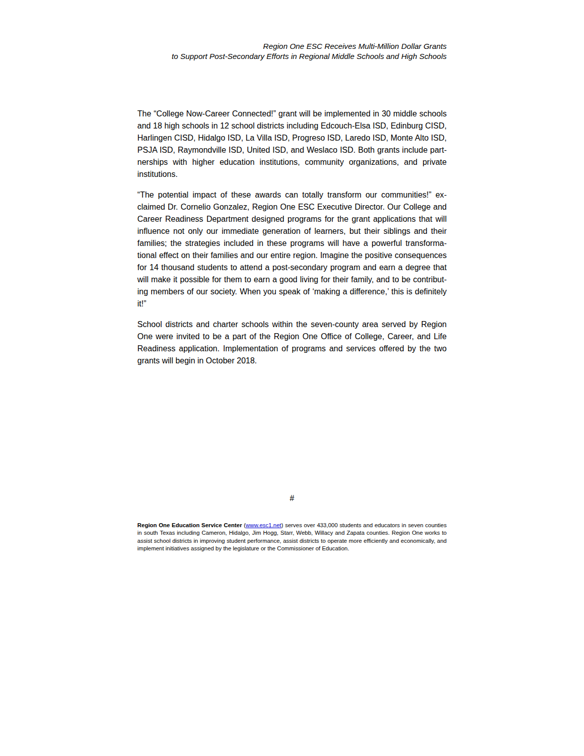Region One ESC Receives Multi-Million Dollar Grants
to Support Post-Secondary Efforts in Regional Middle Schools and High Schools
The “College Now-Career Connected!” grant will be implemented in 30 middle schools and 18 high schools in 12 school districts including Edcouch-Elsa ISD, Edinburg CISD, Harlingen CISD, Hidalgo ISD, La Villa ISD, Progreso ISD, Laredo ISD, Monte Alto ISD, PSJA ISD, Raymondville ISD, United ISD, and Weslaco ISD. Both grants include partnerships with higher education institutions, community organizations, and private institutions.
“The potential impact of these awards can totally transform our communities!” exclaimed Dr. Cornelio Gonzalez, Region One ESC Executive Director. Our College and Career Readiness Department designed programs for the grant applications that will influence not only our immediate generation of learners, but their siblings and their families; the strategies included in these programs will have a powerful transformational effect on their families and our entire region. Imagine the positive consequences for 14 thousand students to attend a post-secondary program and earn a degree that will make it possible for them to earn a good living for their family, and to be contributing members of our society. When you speak of ‘making a difference,’ this is definitely it!”
School districts and charter schools within the seven-county area served by Region One were invited to be a part of the Region One Office of College, Career, and Life Readiness application. Implementation of programs and services offered by the two grants will begin in October 2018.
#
Region One Education Service Center (www.esc1.net) serves over 433,000 students and educators in seven counties in south Texas including Cameron, Hidalgo, Jim Hogg, Starr, Webb, Willacy and Zapata counties. Region One works to assist school districts in improving student performance, assist districts to operate more efficiently and economically, and implement initiatives assigned by the legislature or the Commissioner of Education.